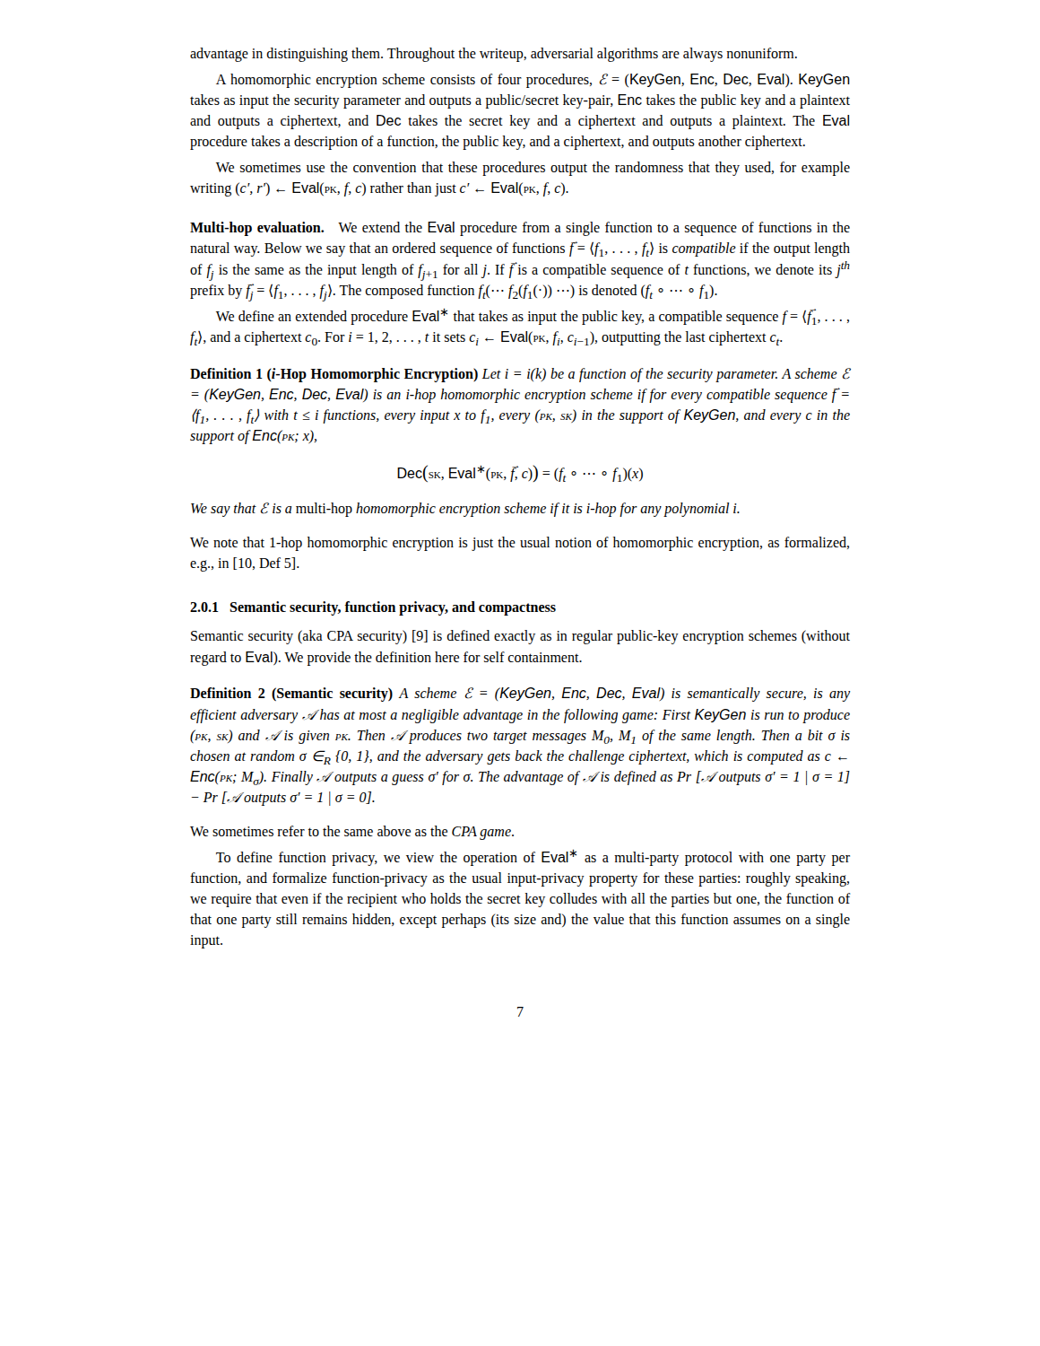advantage in distinguishing them. Throughout the writeup, adversarial algorithms are always nonuniform.
A homomorphic encryption scheme consists of four procedures, ℰ = (KeyGen, Enc, Dec, Eval). KeyGen takes as input the security parameter and outputs a public/secret key-pair, Enc takes the public key and a plaintext and outputs a ciphertext, and Dec takes the secret key and a ciphertext and outputs a plaintext. The Eval procedure takes a description of a function, the public key, and a ciphertext, and outputs another ciphertext.
We sometimes use the convention that these procedures output the randomness that they used, for example writing (c′, r′) ← Eval(pk, f, c) rather than just c′ ← Eval(pk, f, c).
Multi-hop evaluation. We extend the Eval procedure from a single function to a sequence of functions in the natural way. Below we say that an ordered sequence of functions f = ⟨f1, . . . , ft⟩ is compatible if the output length of fj is the same as the input length of fj+1 for all j. If f is a compatible sequence of t functions, we denote its jth prefix by fj = ⟨f1, . . . , fj⟩. The composed function ft(⋯ f2(f1(·)) ⋯) is denoted (ft ∘ ⋯ ∘ f1).
We define an extended procedure Eval∗ that takes as input the public key, a compatible sequence f = ⟨f1, . . . , ft⟩, and a ciphertext c0. For i = 1, 2, . . . , t it sets ci ← Eval(pk, fi, ci−1), outputting the last ciphertext ct.
Definition 1 (i-Hop Homomorphic Encryption) Let i = i(k) be a function of the security parameter. A scheme ℰ = (KeyGen, Enc, Dec, Eval) is an i-hop homomorphic encryption scheme if for every compatible sequence f = ⟨f1, . . . , ft⟩ with t ≤ i functions, every input x to f1, every (pk, sk) in the support of KeyGen, and every c in the support of Enc(pk; x),
Dec(sk, Eval∗(pk, f, c)) = (ft ∘ ⋯ ∘ f1)(x)
We say that ℰ is a multi-hop homomorphic encryption scheme if it is i-hop for any polynomial i.
We note that 1-hop homomorphic encryption is just the usual notion of homomorphic encryption, as formalized, e.g., in [10, Def 5].
2.0.1 Semantic security, function privacy, and compactness
Semantic security (aka CPA security) [9] is defined exactly as in regular public-key encryption schemes (without regard to Eval). We provide the definition here for self containment.
Definition 2 (Semantic security) A scheme ℰ = (KeyGen, Enc, Dec, Eval) is semantically secure, is any efficient adversary 𝒜 has at most a negligible advantage in the following game: First KeyGen is run to produce (pk, sk) and 𝒜 is given pk. Then 𝒜 produces two target messages M0, M1 of the same length. Then a bit σ is chosen at random σ ∈R {0, 1}, and the adversary gets back the challenge ciphertext, which is computed as c ← Enc(pk; Mσ). Finally 𝒜 outputs a guess σ′ for σ. The advantage of 𝒜 is defined as Pr [𝒜 outputs σ′ = 1 | σ = 1] − Pr [𝒜 outputs σ′ = 1 | σ = 0].
We sometimes refer to the same above as the CPA game.
To define function privacy, we view the operation of Eval∗ as a multi-party protocol with one party per function, and formalize function-privacy as the usual input-privacy property for these parties: roughly speaking, we require that even if the recipient who holds the secret key colludes with all the parties but one, the function of that one party still remains hidden, except perhaps (its size and) the value that this function assumes on a single input.
7